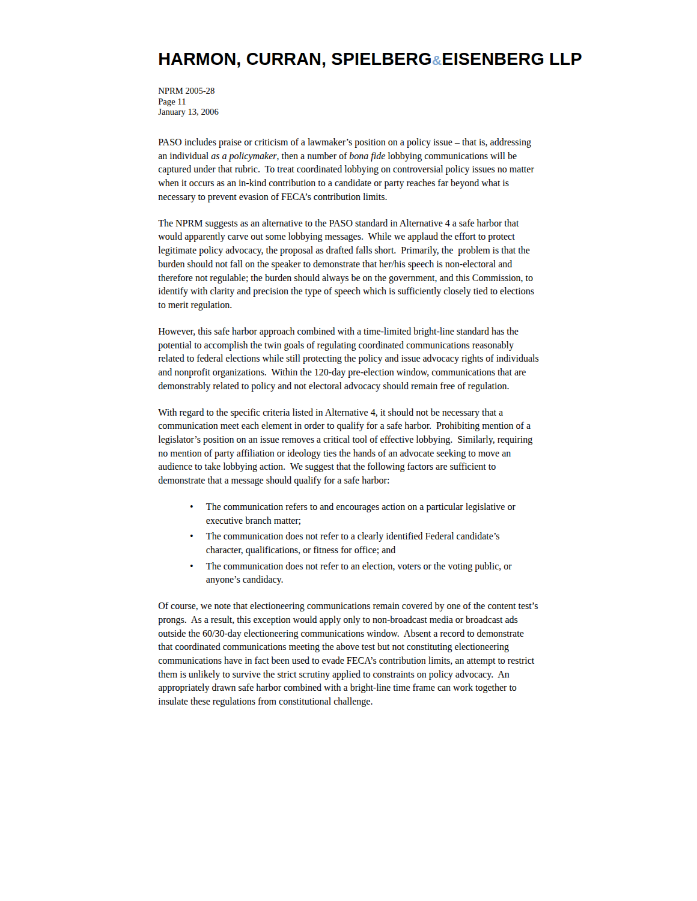HARMON, CURRAN, SPIELBERG&EISENBERG LLP
NPRM 2005-28
Page 11
January 13, 2006
PASO includes praise or criticism of a lawmaker’s position on a policy issue – that is, addressing an individual as a policymaker, then a number of bona fide lobbying communications will be captured under that rubric. To treat coordinated lobbying on controversial policy issues no matter when it occurs as an in-kind contribution to a candidate or party reaches far beyond what is necessary to prevent evasion of FECA’s contribution limits.
The NPRM suggests as an alternative to the PASO standard in Alternative 4 a safe harbor that would apparently carve out some lobbying messages. While we applaud the effort to protect legitimate policy advocacy, the proposal as drafted falls short. Primarily, the problem is that the burden should not fall on the speaker to demonstrate that her/his speech is non-electoral and therefore not regulable; the burden should always be on the government, and this Commission, to identify with clarity and precision the type of speech which is sufficiently closely tied to elections to merit regulation.
However, this safe harbor approach combined with a time-limited bright-line standard has the potential to accomplish the twin goals of regulating coordinated communications reasonably related to federal elections while still protecting the policy and issue advocacy rights of individuals and nonprofit organizations. Within the 120-day pre-election window, communications that are demonstrably related to policy and not electoral advocacy should remain free of regulation.
With regard to the specific criteria listed in Alternative 4, it should not be necessary that a communication meet each element in order to qualify for a safe harbor. Prohibiting mention of a legislator’s position on an issue removes a critical tool of effective lobbying. Similarly, requiring no mention of party affiliation or ideology ties the hands of an advocate seeking to move an audience to take lobbying action. We suggest that the following factors are sufficient to demonstrate that a message should qualify for a safe harbor:
The communication refers to and encourages action on a particular legislative or executive branch matter;
The communication does not refer to a clearly identified Federal candidate’s character, qualifications, or fitness for office; and
The communication does not refer to an election, voters or the voting public, or anyone’s candidacy.
Of course, we note that electioneering communications remain covered by one of the content test’s prongs. As a result, this exception would apply only to non-broadcast media or broadcast ads outside the 60/30-day electioneering communications window. Absent a record to demonstrate that coordinated communications meeting the above test but not constituting electioneering communications have in fact been used to evade FECA’s contribution limits, an attempt to restrict them is unlikely to survive the strict scrutiny applied to constraints on policy advocacy. An appropriately drawn safe harbor combined with a bright-line time frame can work together to insulate these regulations from constitutional challenge.